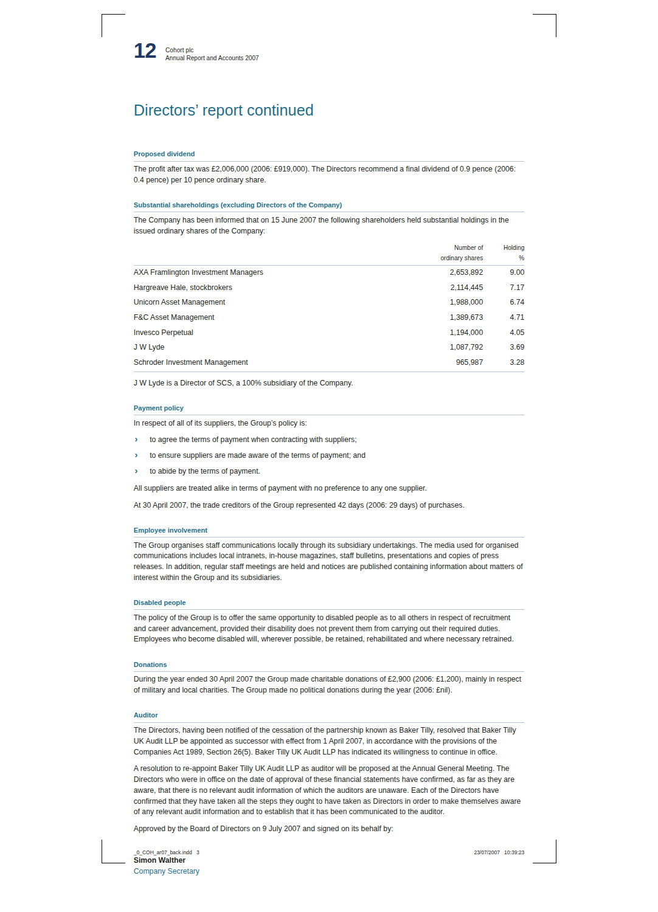12
Cohort plc
Annual Report and Accounts 2007
Directors’ report continued
Proposed dividend
The profit after tax was £2,006,000 (2006: £919,000). The Directors recommend a final dividend of 0.9 pence (2006: 0.4 pence) per 10 pence ordinary share.
Substantial shareholdings (excluding Directors of the Company)
The Company has been informed that on 15 June 2007 the following shareholders held substantial holdings in the issued ordinary shares of the Company:
| | Number of | Holding |
| --- | --- | --- |
| | ordinary shares | % |
| AXA Framlington Investment Managers | 2,653,892 | 9.00 |
| Hargreave Hale, stockbrokers | 2,114,445 | 7.17 |
| Unicorn Asset Management | 1,988,000 | 6.74 |
| F&C Asset Management | 1,389,673 | 4.71 |
| Invesco Perpetual | 1,194,000 | 4.05 |
| J W Lyde | 1,087,792 | 3.69 |
| Schroder Investment Management | 965,987 | 3.28 |
J W Lyde is a Director of SCS, a 100% subsidiary of the Company.
Payment policy
In respect of all of its suppliers, the Group’s policy is:
to agree the terms of payment when contracting with suppliers;
to ensure suppliers are made aware of the terms of payment; and
to abide by the terms of payment.
All suppliers are treated alike in terms of payment with no preference to any one supplier.
At 30 April 2007, the trade creditors of the Group represented 42 days (2006: 29 days) of purchases.
Employee involvement
The Group organises staff communications locally through its subsidiary undertakings. The media used for organised communications includes local intranets, in-house magazines, staff bulletins, presentations and copies of press releases. In addition, regular staff meetings are held and notices are published containing information about matters of interest within the Group and its subsidiaries.
Disabled people
The policy of the Group is to offer the same opportunity to disabled people as to all others in respect of recruitment and career advancement, provided their disability does not prevent them from carrying out their required duties. Employees who become disabled will, wherever possible, be retained, rehabilitated and where necessary retrained.
Donations
During the year ended 30 April 2007 the Group made charitable donations of £2,900 (2006: £1,200), mainly in respect of military and local charities. The Group made no political donations during the year (2006: £nil).
Auditor
The Directors, having been notified of the cessation of the partnership known as Baker Tilly, resolved that Baker Tilly UK Audit LLP be appointed as successor with effect from 1 April 2007, in accordance with the provisions of the Companies Act 1989, Section 26(5). Baker Tilly UK Audit LLP has indicated its willingness to continue in office.
A resolution to re-appoint Baker Tilly UK Audit LLP as auditor will be proposed at the Annual General Meeting. The Directors who were in office on the date of approval of these financial statements have confirmed, as far as they are aware, that there is no relevant audit information of which the auditors are unaware. Each of the Directors have confirmed that they have taken all the steps they ought to have taken as Directors in order to make themselves aware of any relevant audit information and to establish that it has been communicated to the auditor.
Approved by the Board of Directors on 9 July 2007 and signed on its behalf by:
Simon Walther
Company Secretary
_0_COH_ar07_back.indd 3 23/07/2007 10:39:23